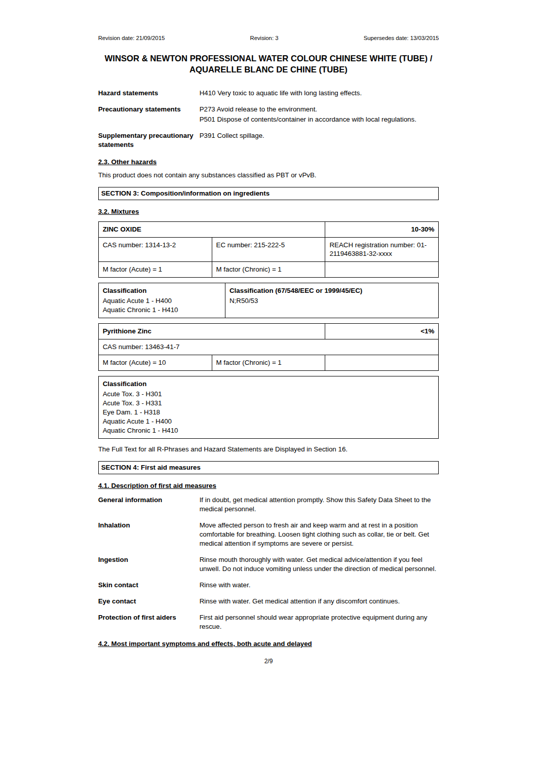Revision date: 21/09/2015
Revision: 3
Supersedes date: 13/03/2015
WINSOR & NEWTON PROFESSIONAL WATER COLOUR CHINESE WHITE (TUBE) /
AQUARELLE BLANC DE CHINE (TUBE)
Hazard statements
H410 Very toxic to aquatic life with long lasting effects.
Precautionary statements
P273 Avoid release to the environment.
P501 Dispose of contents/container in accordance with local regulations.
Supplementary precautionary statements
P391 Collect spillage.
2.3. Other hazards
This product does not contain any substances classified as PBT or vPvB.
SECTION 3: Composition/information on ingredients
3.2. Mixtures
| ZINC OXIDE | 10-30% |
| CAS number: 1314-13-2 | EC number: 215-222-5 | REACH registration number: 01-2119463881-32-xxxx |
| M factor (Acute) = 1 | M factor (Chronic) = 1 | |
| Classification Aquatic Acute 1 - H400 Aquatic Chronic 1 - H410 | Classification (67/548/EEC or 1999/45/EC) N;R50/53 |
| Pyrithione Zinc | <1% |
| CAS number: 13463-41-7 |
| M factor (Acute) = 10 | M factor (Chronic) = 1 | |
| Classification Acute Tox. 3 - H301 Acute Tox. 3 - H331 Eye Dam. 1 - H318 Aquatic Acute 1 - H400 Aquatic Chronic 1 - H410 |
The Full Text for all R-Phrases and Hazard Statements are Displayed in Section 16.
SECTION 4: First aid measures
4.1. Description of first aid measures
General information
If in doubt, get medical attention promptly. Show this Safety Data Sheet to the medical personnel.
Inhalation
Move affected person to fresh air and keep warm and at rest in a position comfortable for breathing. Loosen tight clothing such as collar, tie or belt. Get medical attention if symptoms are severe or persist.
Ingestion
Rinse mouth thoroughly with water. Get medical advice/attention if you feel unwell. Do not induce vomiting unless under the direction of medical personnel.
Skin contact
Rinse with water.
Eye contact
Rinse with water. Get medical attention if any discomfort continues.
Protection of first aiders
First aid personnel should wear appropriate protective equipment during any rescue.
4.2. Most important symptoms and effects, both acute and delayed
2/9